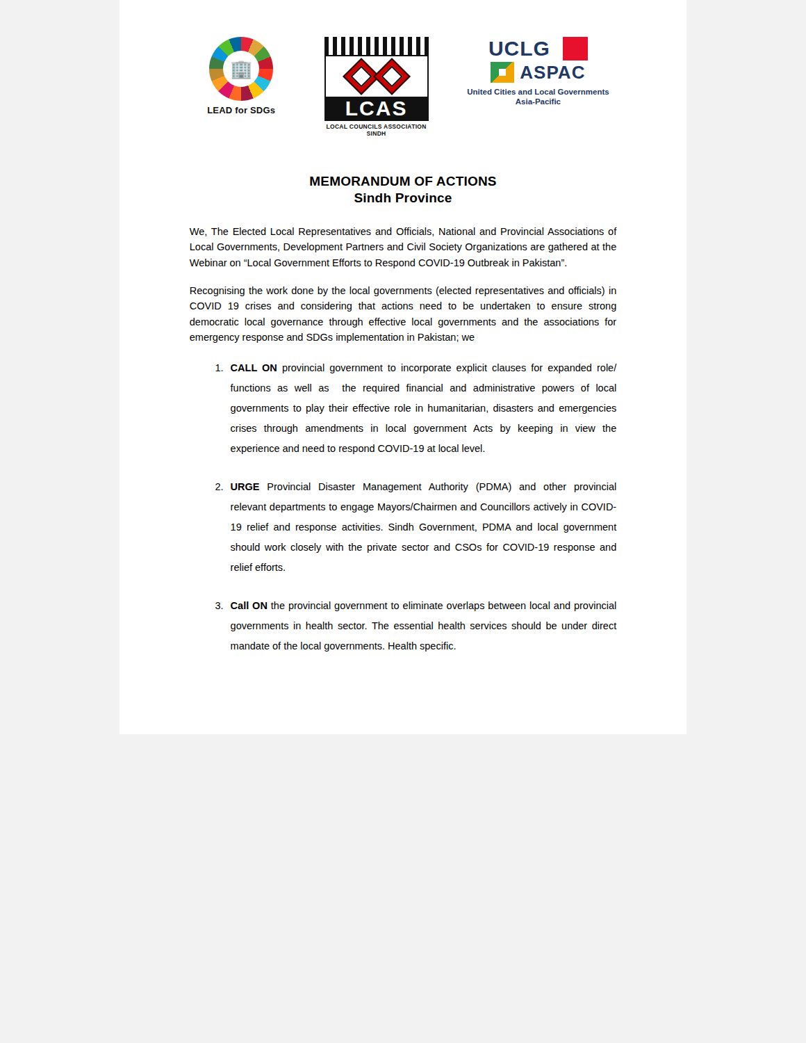🏢
LEAD for SDGs
LCAS
LOCAL COUNCILS ASSOCIATION SINDH
UCLG
ASPAC
United Cities and Local Governments
Asia-Pacific
MEMORANDUM OF ACTIONS
Sindh Province
We, The Elected Local Representatives and Officials, National and Provincial Associations of Local Governments, Development Partners and Civil Society Organizations are gathered at the Webinar on “Local Government Efforts to Respond COVID-19 Outbreak in Pakistan”.
Recognising the work done by the local governments (elected representatives and officials) in COVID 19 crises and considering that actions need to be undertaken to ensure strong democratic local governance through effective local governments and the associations for emergency response and SDGs implementation in Pakistan; we
CALL ON provincial government to incorporate explicit clauses for expanded role/ functions as well as the required financial and administrative powers of local governments to play their effective role in humanitarian, disasters and emergencies crises through amendments in local government Acts by keeping in view the experience and need to respond COVID-19 at local level.
URGE Provincial Disaster Management Authority (PDMA) and other provincial relevant departments to engage Mayors/Chairmen and Councillors actively in COVID-19 relief and response activities. Sindh Government, PDMA and local government should work closely with the private sector and CSOs for COVID-19 response and relief efforts.
Call ON the provincial government to eliminate overlaps between local and provincial governments in health sector. The essential health services should be under direct mandate of the local governments. Health specific.